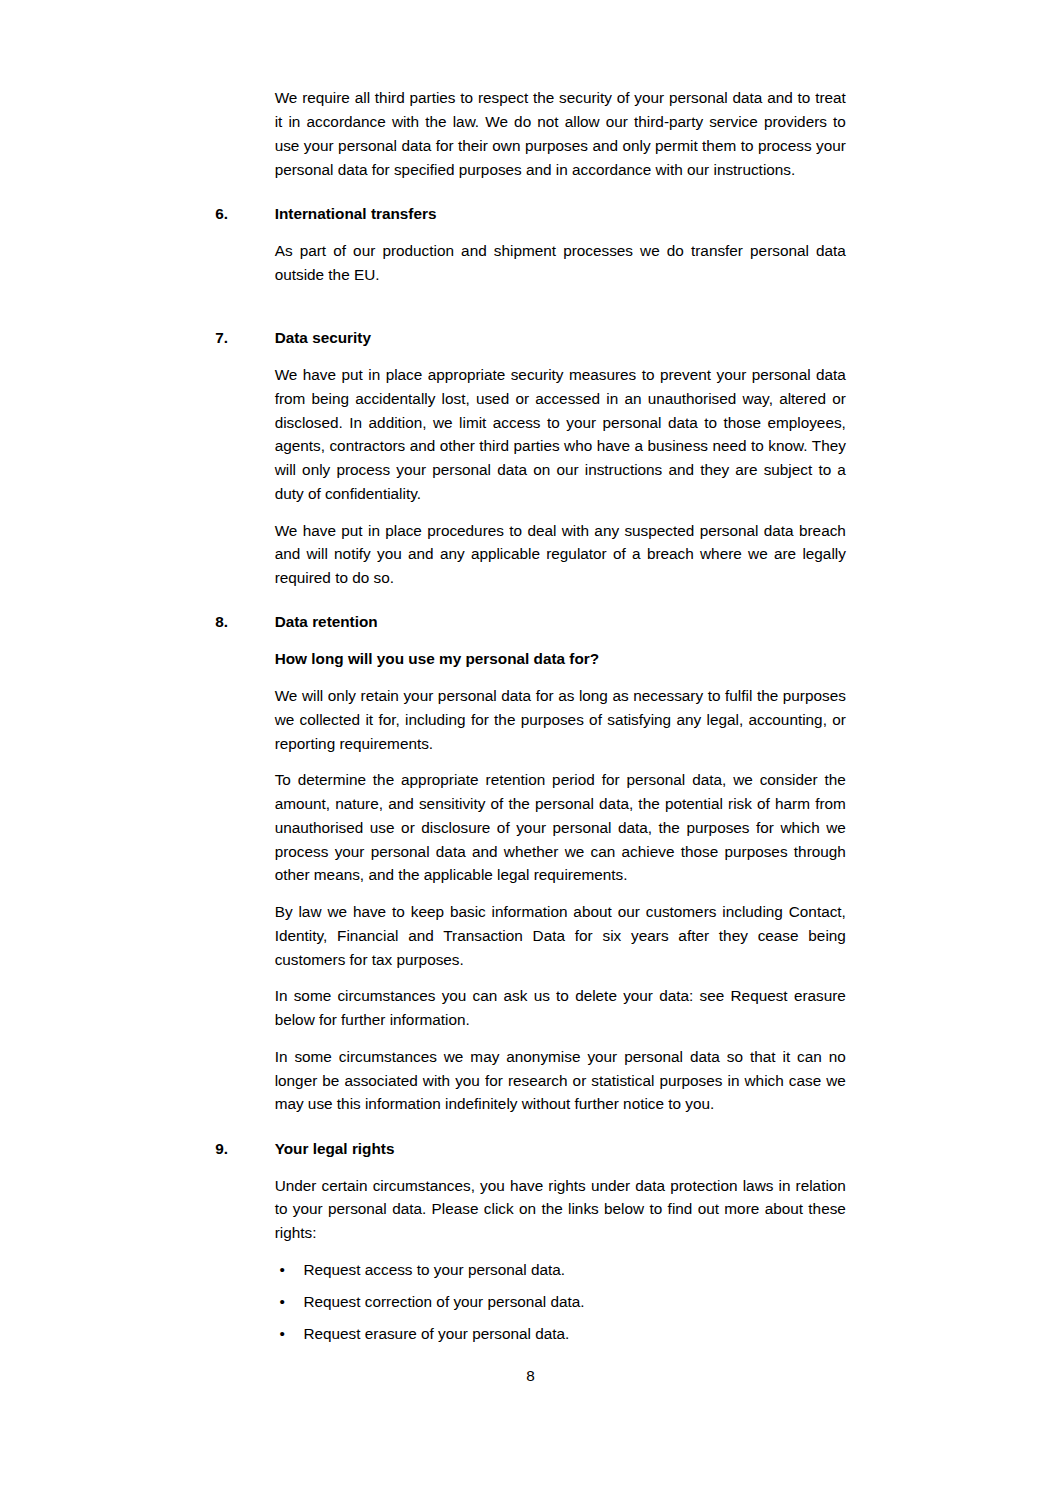We require all third parties to respect the security of your personal data and to treat it in accordance with the law. We do not allow our third-party service providers to use your personal data for their own purposes and only permit them to process your personal data for specified purposes and in accordance with our instructions.
6.
International transfers
As part of our production and shipment processes we do transfer personal data outside the EU.
7.
Data security
We have put in place appropriate security measures to prevent your personal data from being accidentally lost, used or accessed in an unauthorised way, altered or disclosed. In addition, we limit access to your personal data to those employees, agents, contractors and other third parties who have a business need to know. They will only process your personal data on our instructions and they are subject to a duty of confidentiality.
We have put in place procedures to deal with any suspected personal data breach and will notify you and any applicable regulator of a breach where we are legally required to do so.
8.
Data retention
How long will you use my personal data for?
We will only retain your personal data for as long as necessary to fulfil the purposes we collected it for, including for the purposes of satisfying any legal, accounting, or reporting requirements.
To determine the appropriate retention period for personal data, we consider the amount, nature, and sensitivity of the personal data, the potential risk of harm from unauthorised use or disclosure of your personal data, the purposes for which we process your personal data and whether we can achieve those purposes through other means, and the applicable legal requirements.
By law we have to keep basic information about our customers including Contact, Identity, Financial and Transaction Data for six years after they cease being customers for tax purposes.
In some circumstances you can ask us to delete your data: see Request erasure below for further information.
In some circumstances we may anonymise your personal data so that it can no longer be associated with you for research or statistical purposes in which case we may use this information indefinitely without further notice to you.
9.
Your legal rights
Under certain circumstances, you have rights under data protection laws in relation to your personal data. Please click on the links below to find out more about these rights:
Request access to your personal data.
Request correction of your personal data.
Request erasure of your personal data.
8